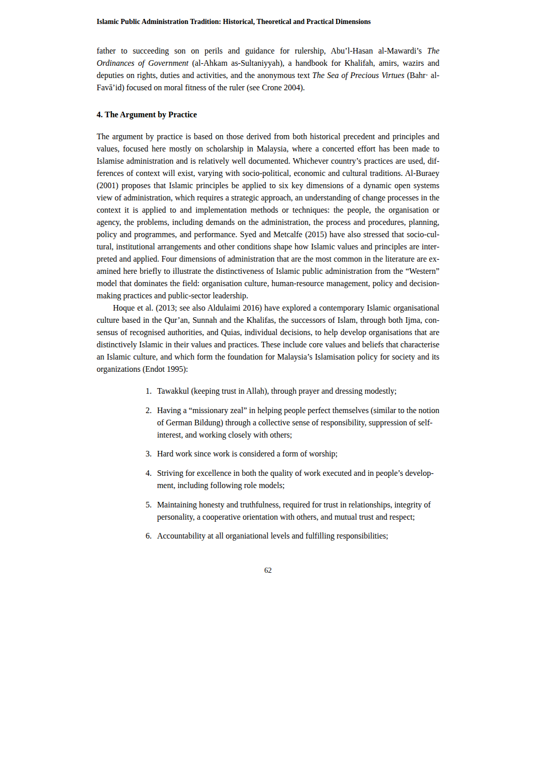Islamic Public Administration Tradition: Historical, Theoretical and Practical Dimensions
father to succeeding son on perils and guidance for rulership, Abu’l-Hasan al-Mawardi’s The Ordinances of Government (al-Ahkam as-Sultaniyyah), a handbook for Khalifah, amirs, wazirs and deputies on rights, duties and activities, and the anonymous text The Sea of Precious Virtues (Bahr· al-Favā’id) focused on moral fitness of the ruler (see Crone 2004).
4. The Argument by Practice
The argument by practice is based on those derived from both historical precedent and principles and values, focused here mostly on scholarship in Malaysia, where a concerted effort has been made to Islamise administration and is relatively well documented. Whichever country’s practices are used, differences of context will exist, varying with socio-political, economic and cultural traditions. Al-Buraey (2001) proposes that Islamic principles be applied to six key dimensions of a dynamic open systems view of administration, which requires a strategic approach, an understanding of change processes in the context it is applied to and implementation methods or techniques: the people, the organisation or agency, the problems, including demands on the administration, the process and procedures, planning, policy and programmes, and performance. Syed and Metcalfe (2015) have also stressed that socio-cultural, institutional arrangements and other conditions shape how Islamic values and principles are interpreted and applied. Four dimensions of administration that are the most common in the literature are examined here briefly to illustrate the distinctiveness of Islamic public administration from the “Western” model that dominates the field: organisation culture, human-resource management, policy and decision-making practices and public-sector leadership.
Hoque et al. (2013; see also Aldulaimi 2016) have explored a contemporary Islamic organisational culture based in the Qur’an, Sunnah and the Khalifas, the successors of Islam, through both Ijma, consensus of recognised authorities, and Quias, individual decisions, to help develop organisations that are distinctively Islamic in their values and practices. These include core values and beliefs that characterise an Islamic culture, and which form the foundation for Malaysia’s Islamisation policy for society and its organizations (Endot 1995):
Tawakkul (keeping trust in Allah), through prayer and dressing modestly;
Having a “missionary zeal” in helping people perfect themselves (similar to the notion of German Bildung) through a collective sense of responsibility, suppression of self-interest, and working closely with others;
Hard work since work is considered a form of worship;
Striving for excellence in both the quality of work executed and in people’s development, including following role models;
Maintaining honesty and truthfulness, required for trust in relationships, integrity of personality, a cooperative orientation with others, and mutual trust and respect;
Accountability at all organiational levels and fulfilling responsibilities;
62